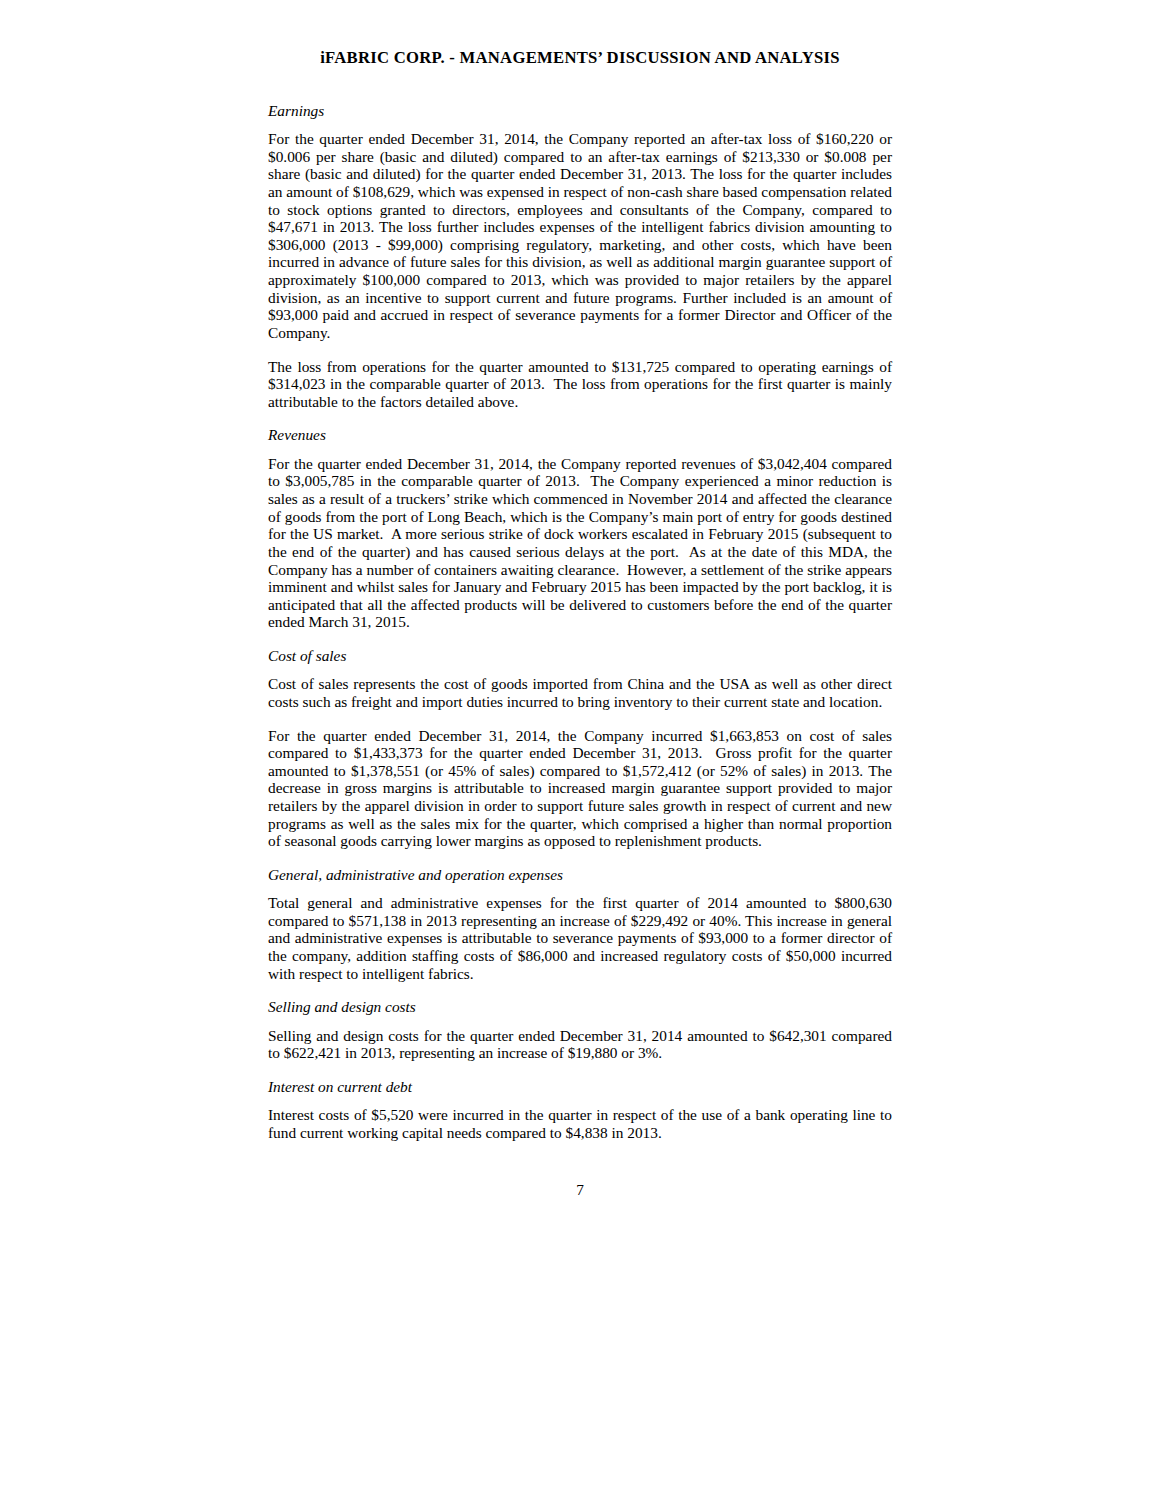iFABRIC CORP. - MANAGEMENTS’ DISCUSSION AND ANALYSIS
Earnings
For the quarter ended December 31, 2014, the Company reported an after-tax loss of $160,220 or $0.006 per share (basic and diluted) compared to an after-tax earnings of $213,330 or $0.008 per share (basic and diluted) for the quarter ended December 31, 2013. The loss for the quarter includes an amount of $108,629, which was expensed in respect of non-cash share based compensation related to stock options granted to directors, employees and consultants of the Company, compared to $47,671 in 2013. The loss further includes expenses of the intelligent fabrics division amounting to $306,000 (2013 - $99,000) comprising regulatory, marketing, and other costs, which have been incurred in advance of future sales for this division, as well as additional margin guarantee support of approximately $100,000 compared to 2013, which was provided to major retailers by the apparel division, as an incentive to support current and future programs. Further included is an amount of $93,000 paid and accrued in respect of severance payments for a former Director and Officer of the Company.
The loss from operations for the quarter amounted to $131,725 compared to operating earnings of $314,023 in the comparable quarter of 2013. The loss from operations for the first quarter is mainly attributable to the factors detailed above.
Revenues
For the quarter ended December 31, 2014, the Company reported revenues of $3,042,404 compared to $3,005,785 in the comparable quarter of 2013. The Company experienced a minor reduction is sales as a result of a truckers’ strike which commenced in November 2014 and affected the clearance of goods from the port of Long Beach, which is the Company’s main port of entry for goods destined for the US market. A more serious strike of dock workers escalated in February 2015 (subsequent to the end of the quarter) and has caused serious delays at the port. As at the date of this MDA, the Company has a number of containers awaiting clearance. However, a settlement of the strike appears imminent and whilst sales for January and February 2015 has been impacted by the port backlog, it is anticipated that all the affected products will be delivered to customers before the end of the quarter ended March 31, 2015.
Cost of sales
Cost of sales represents the cost of goods imported from China and the USA as well as other direct costs such as freight and import duties incurred to bring inventory to their current state and location.
For the quarter ended December 31, 2014, the Company incurred $1,663,853 on cost of sales compared to $1,433,373 for the quarter ended December 31, 2013. Gross profit for the quarter amounted to $1,378,551 (or 45% of sales) compared to $1,572,412 (or 52% of sales) in 2013. The decrease in gross margins is attributable to increased margin guarantee support provided to major retailers by the apparel division in order to support future sales growth in respect of current and new programs as well as the sales mix for the quarter, which comprised a higher than normal proportion of seasonal goods carrying lower margins as opposed to replenishment products.
General, administrative and operation expenses
Total general and administrative expenses for the first quarter of 2014 amounted to $800,630 compared to $571,138 in 2013 representing an increase of $229,492 or 40%. This increase in general and administrative expenses is attributable to severance payments of $93,000 to a former director of the company, addition staffing costs of $86,000 and increased regulatory costs of $50,000 incurred with respect to intelligent fabrics.
Selling and design costs
Selling and design costs for the quarter ended December 31, 2014 amounted to $642,301 compared to $622,421 in 2013, representing an increase of $19,880 or 3%.
Interest on current debt
Interest costs of $5,520 were incurred in the quarter in respect of the use of a bank operating line to fund current working capital needs compared to $4,838 in 2013.
7